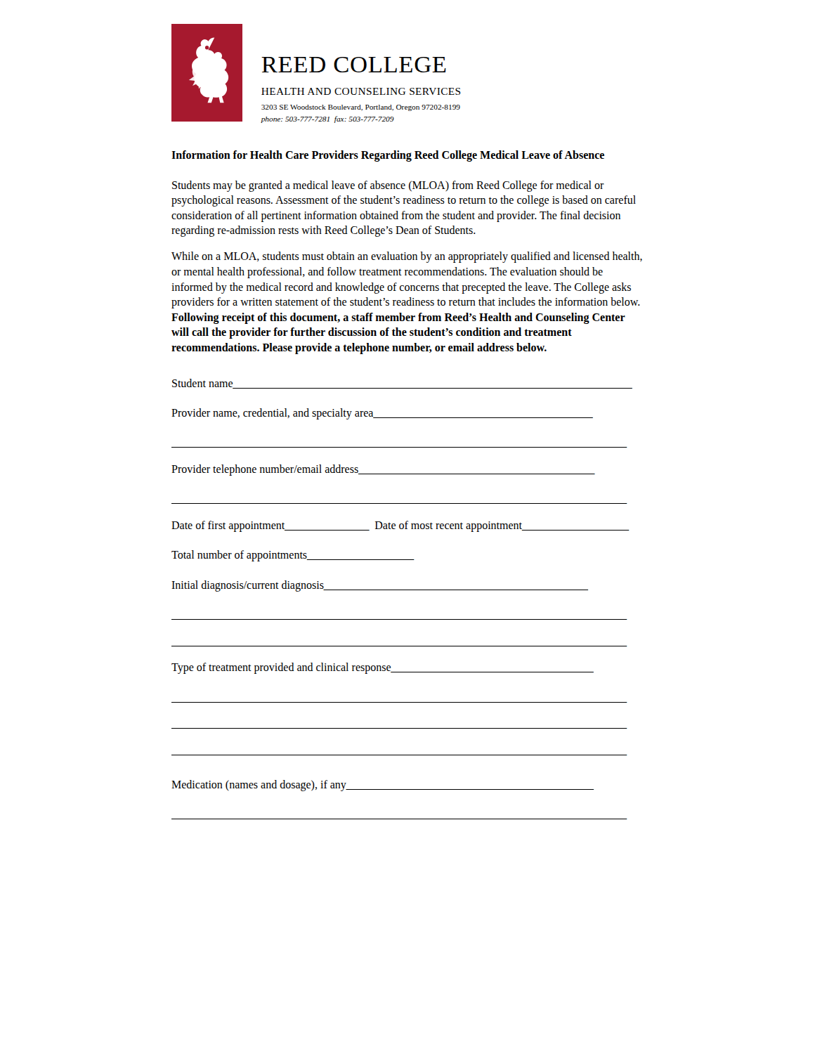REED COLLEGE
HEALTH AND COUNSELING SERVICES
3203 SE Woodstock Boulevard, Portland, Oregon 97202-8199
phone: 503-777-7281 fax: 503-777-7209
Information for Health Care Providers Regarding Reed College Medical Leave of Absence
Students may be granted a medical leave of absence (MLOA) from Reed College for medical or psychological reasons. Assessment of the student’s readiness to return to the college is based on careful consideration of all pertinent information obtained from the student and provider. The final decision regarding re-admission rests with Reed College’s Dean of Students.
While on a MLOA, students must obtain an evaluation by an appropriately qualified and licensed health, or mental health professional, and follow treatment recommendations. The evaluation should be informed by the medical record and knowledge of concerns that precepted the leave. The College asks providers for a written statement of the student’s readiness to return that includes the information below. Following receipt of this document, a staff member from Reed’s Health and Counseling Center will call the provider for further discussion of the student’s condition and treatment recommendations. Please provide a telephone number, or email address below.
Student name_______________________________________________________________________
Provider name, credential, and specialty area_______________________________________
_________________________________________________________________________________
Provider telephone number/email address__________________________________________
_________________________________________________________________________________
Date of first appointment_______________ Date of most recent appointment___________________
Total number of appointments___________________
Initial diagnosis/current diagnosis_______________________________________________
_________________________________________________________________________________
_________________________________________________________________________________
Type of treatment provided and clinical response____________________________________
_________________________________________________________________________________
_________________________________________________________________________________
_________________________________________________________________________________
Medication (names and dosage), if any____________________________________________
_________________________________________________________________________________